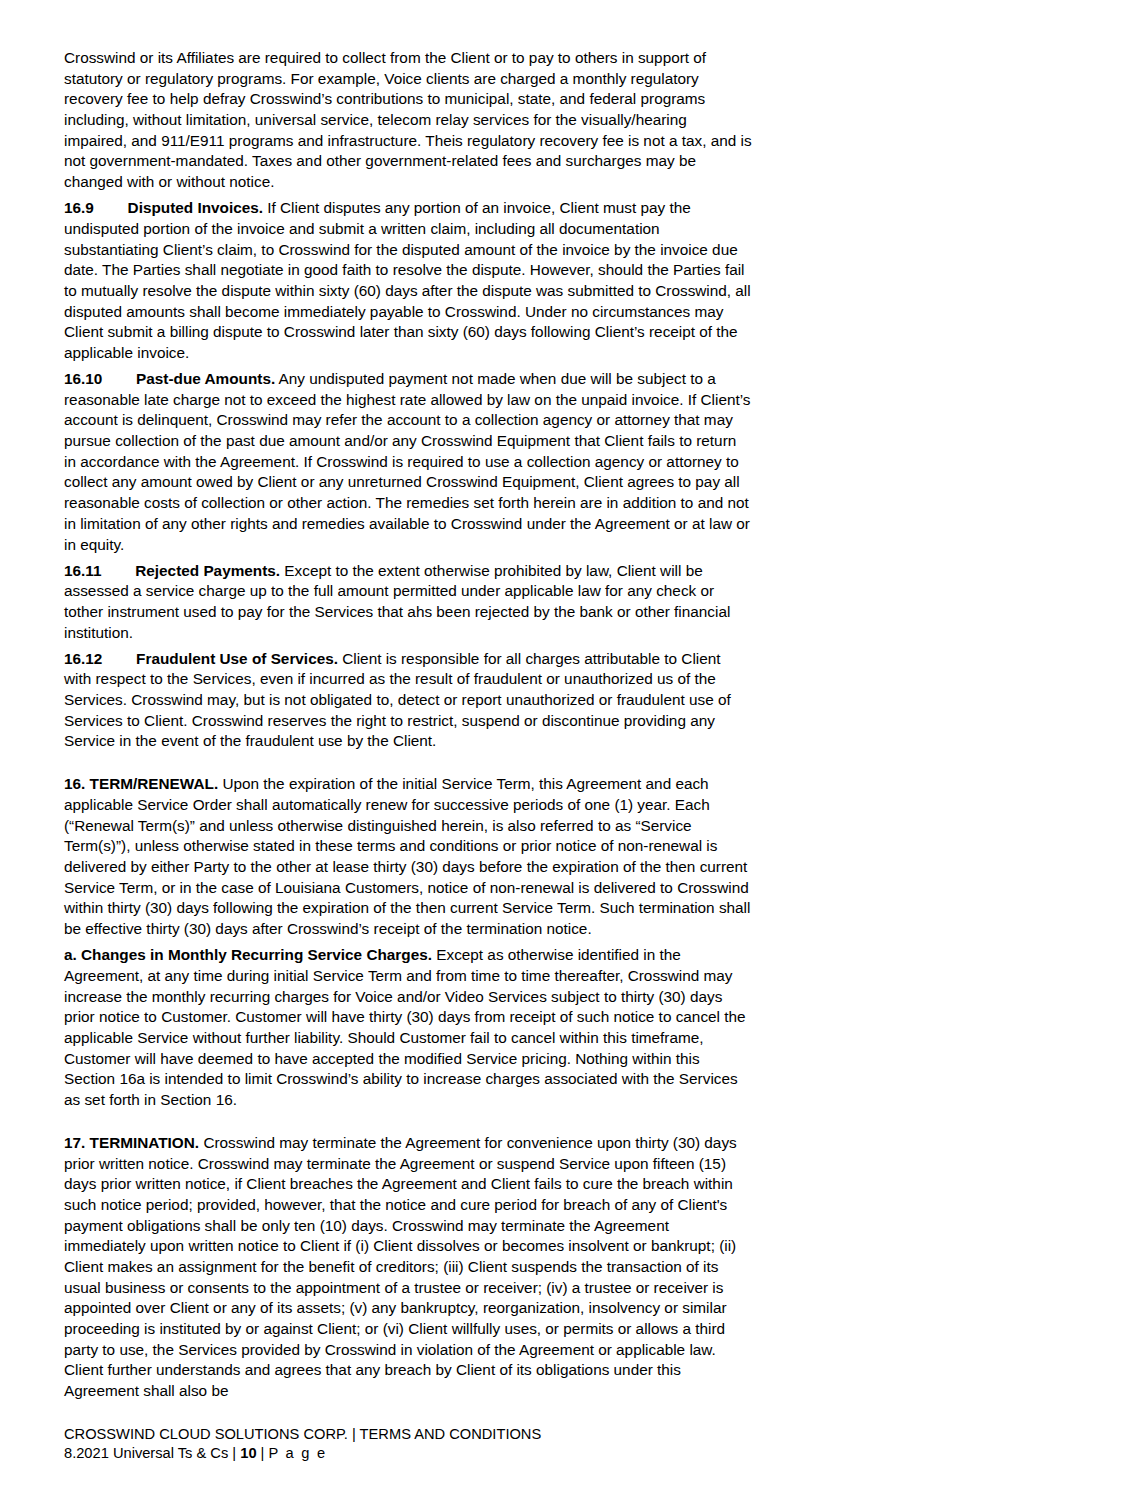Crosswind or its Affiliates are required to collect from the Client or to pay to others in support of statutory or regulatory programs. For example, Voice clients are charged a monthly regulatory recovery fee to help defray Crosswind’s contributions to municipal, state, and federal programs including, without limitation, universal service, telecom relay services for the visually/hearing impaired, and 911/E911 programs and infrastructure. Theis regulatory recovery fee is not a tax, and is not government-mandated. Taxes and other government-related fees and surcharges may be changed with or without notice.
16.9 Disputed Invoices. If Client disputes any portion of an invoice, Client must pay the undisputed portion of the invoice and submit a written claim, including all documentation substantiating Client’s claim, to Crosswind for the disputed amount of the invoice by the invoice due date. The Parties shall negotiate in good faith to resolve the dispute. However, should the Parties fail to mutually resolve the dispute within sixty (60) days after the dispute was submitted to Crosswind, all disputed amounts shall become immediately payable to Crosswind. Under no circumstances may Client submit a billing dispute to Crosswind later than sixty (60) days following Client’s receipt of the applicable invoice.
16.10 Past-due Amounts. Any undisputed payment not made when due will be subject to a reasonable late charge not to exceed the highest rate allowed by law on the unpaid invoice. If Client’s account is delinquent, Crosswind may refer the account to a collection agency or attorney that may pursue collection of the past due amount and/or any Crosswind Equipment that Client fails to return in accordance with the Agreement. If Crosswind is required to use a collection agency or attorney to collect any amount owed by Client or any unreturned Crosswind Equipment, Client agrees to pay all reasonable costs of collection or other action. The remedies set forth herein are in addition to and not in limitation of any other rights and remedies available to Crosswind under the Agreement or at law or in equity.
16.11 Rejected Payments. Except to the extent otherwise prohibited by law, Client will be assessed a service charge up to the full amount permitted under applicable law for any check or tother instrument used to pay for the Services that ahs been rejected by the bank or other financial institution.
16.12 Fraudulent Use of Services. Client is responsible for all charges attributable to Client with respect to the Services, even if incurred as the result of fraudulent or unauthorized us of the Services. Crosswind may, but is not obligated to, detect or report unauthorized or fraudulent use of Services to Client. Crosswind reserves the right to restrict, suspend or discontinue providing any Service in the event of the fraudulent use by the Client.
16. TERM/RENEWAL. Upon the expiration of the initial Service Term, this Agreement and each applicable Service Order shall automatically renew for successive periods of one (1) year. Each (“Renewal Term(s)” and unless otherwise distinguished herein, is also referred to as “Service Term(s)”), unless otherwise stated in these terms and conditions or prior notice of non-renewal is delivered by either Party to the other at lease thirty (30) days before the expiration of the then current Service Term, or in the case of Louisiana Customers, notice of non-renewal is delivered to Crosswind within thirty (30) days following the expiration of the then current Service Term. Such termination shall be effective thirty (30) days after Crosswind’s receipt of the termination notice.
a. Changes in Monthly Recurring Service Charges. Except as otherwise identified in the Agreement, at any time during initial Service Term and from time to time thereafter, Crosswind may increase the monthly recurring charges for Voice and/or Video Services subject to thirty (30) days prior notice to Customer. Customer will have thirty (30) days from receipt of such notice to cancel the applicable Service without further liability. Should Customer fail to cancel within this timeframe, Customer will have deemed to have accepted the modified Service pricing. Nothing within this Section 16a is intended to limit Crosswind’s ability to increase charges associated with the Services as set forth in Section 16.
17. TERMINATION. Crosswind may terminate the Agreement for convenience upon thirty (30) days prior written notice. Crosswind may terminate the Agreement or suspend Service upon fifteen (15) days prior written notice, if Client breaches the Agreement and Client fails to cure the breach within such notice period; provided, however, that the notice and cure period for breach of any of Client's payment obligations shall be only ten (10) days. Crosswind may terminate the Agreement immediately upon written notice to Client if (i) Client dissolves or becomes insolvent or bankrupt; (ii) Client makes an assignment for the benefit of creditors; (iii) Client suspends the transaction of its usual business or consents to the appointment of a trustee or receiver; (iv) a trustee or receiver is appointed over Client or any of its assets; (v) any bankruptcy, reorganization, insolvency or similar proceeding is instituted by or against Client; or (vi) Client willfully uses, or permits or allows a third party to use, the Services provided by Crosswind in violation of the Agreement or applicable law. Client further understands and agrees that any breach by Client of its obligations under this Agreement shall also be
CROSSWIND CLOUD SOLUTIONS CORP. | TERMS AND CONDITIONS
8.2021 Universal Ts & Cs | 10 | P a g e